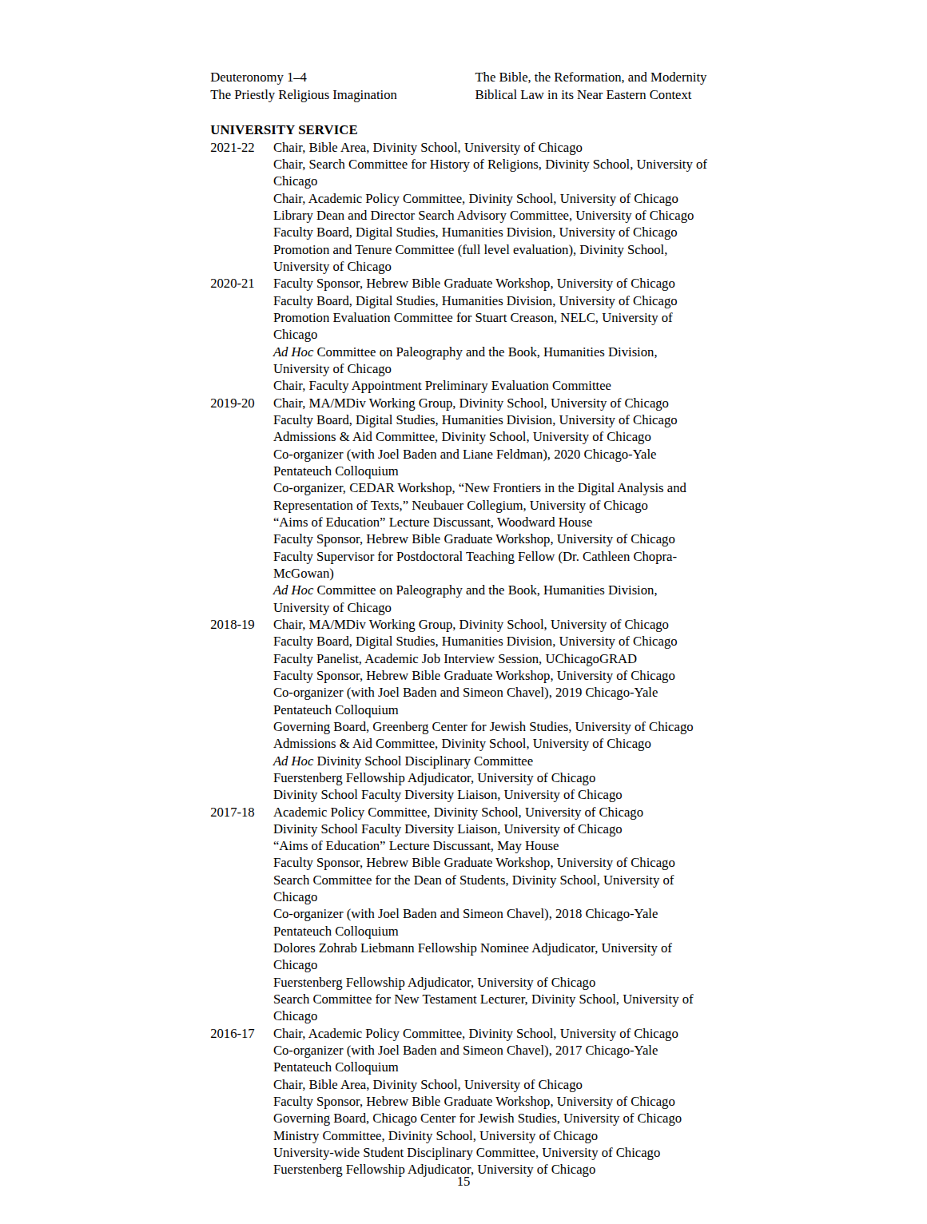Deuteronomy 1–4
The Bible, the Reformation, and Modernity
The Priestly Religious Imagination
Biblical Law in its Near Eastern Context
UNIVERSITY SERVICE
2021-22
Chair, Bible Area, Divinity School, University of Chicago
Chair, Search Committee for History of Religions, Divinity School, University of Chicago
Chair, Academic Policy Committee, Divinity School, University of Chicago
Library Dean and Director Search Advisory Committee, University of Chicago
Faculty Board, Digital Studies, Humanities Division, University of Chicago
Promotion and Tenure Committee (full level evaluation), Divinity School, University of Chicago
2020-21
Faculty Sponsor, Hebrew Bible Graduate Workshop, University of Chicago
Faculty Board, Digital Studies, Humanities Division, University of Chicago
Promotion Evaluation Committee for Stuart Creason, NELC, University of Chicago
Ad Hoc Committee on Paleography and the Book, Humanities Division, University of Chicago
Chair, Faculty Appointment Preliminary Evaluation Committee
2019-20
Chair, MA/MDiv Working Group, Divinity School, University of Chicago
Faculty Board, Digital Studies, Humanities Division, University of Chicago
Admissions & Aid Committee, Divinity School, University of Chicago
Co-organizer (with Joel Baden and Liane Feldman), 2020 Chicago-Yale Pentateuch Colloquium
Co-organizer, CEDAR Workshop, “New Frontiers in the Digital Analysis and Representation of Texts,” Neubauer Collegium, University of Chicago
“Aims of Education” Lecture Discussant, Woodward House
Faculty Sponsor, Hebrew Bible Graduate Workshop, University of Chicago
Faculty Supervisor for Postdoctoral Teaching Fellow (Dr. Cathleen Chopra-McGowan)
Ad Hoc Committee on Paleography and the Book, Humanities Division, University of Chicago
2018-19
Chair, MA/MDiv Working Group, Divinity School, University of Chicago
Faculty Board, Digital Studies, Humanities Division, University of Chicago
Faculty Panelist, Academic Job Interview Session, UChicagoGRAD
Faculty Sponsor, Hebrew Bible Graduate Workshop, University of Chicago
Co-organizer (with Joel Baden and Simeon Chavel), 2019 Chicago-Yale Pentateuch Colloquium
Governing Board, Greenberg Center for Jewish Studies, University of Chicago
Admissions & Aid Committee, Divinity School, University of Chicago
Ad Hoc Divinity School Disciplinary Committee
Fuerstenberg Fellowship Adjudicator, University of Chicago
Divinity School Faculty Diversity Liaison, University of Chicago
2017-18
Academic Policy Committee, Divinity School, University of Chicago
Divinity School Faculty Diversity Liaison, University of Chicago
“Aims of Education” Lecture Discussant, May House
Faculty Sponsor, Hebrew Bible Graduate Workshop, University of Chicago
Search Committee for the Dean of Students, Divinity School, University of Chicago
Co-organizer (with Joel Baden and Simeon Chavel), 2018 Chicago-Yale Pentateuch Colloquium
Dolores Zohrab Liebmann Fellowship Nominee Adjudicator, University of Chicago
Fuerstenberg Fellowship Adjudicator, University of Chicago
Search Committee for New Testament Lecturer, Divinity School, University of Chicago
2016-17
Chair, Academic Policy Committee, Divinity School, University of Chicago
Co-organizer (with Joel Baden and Simeon Chavel), 2017 Chicago-Yale Pentateuch Colloquium
Chair, Bible Area, Divinity School, University of Chicago
Faculty Sponsor, Hebrew Bible Graduate Workshop, University of Chicago
Governing Board, Chicago Center for Jewish Studies, University of Chicago
Ministry Committee, Divinity School, University of Chicago
University-wide Student Disciplinary Committee, University of Chicago
Fuerstenberg Fellowship Adjudicator, University of Chicago
15